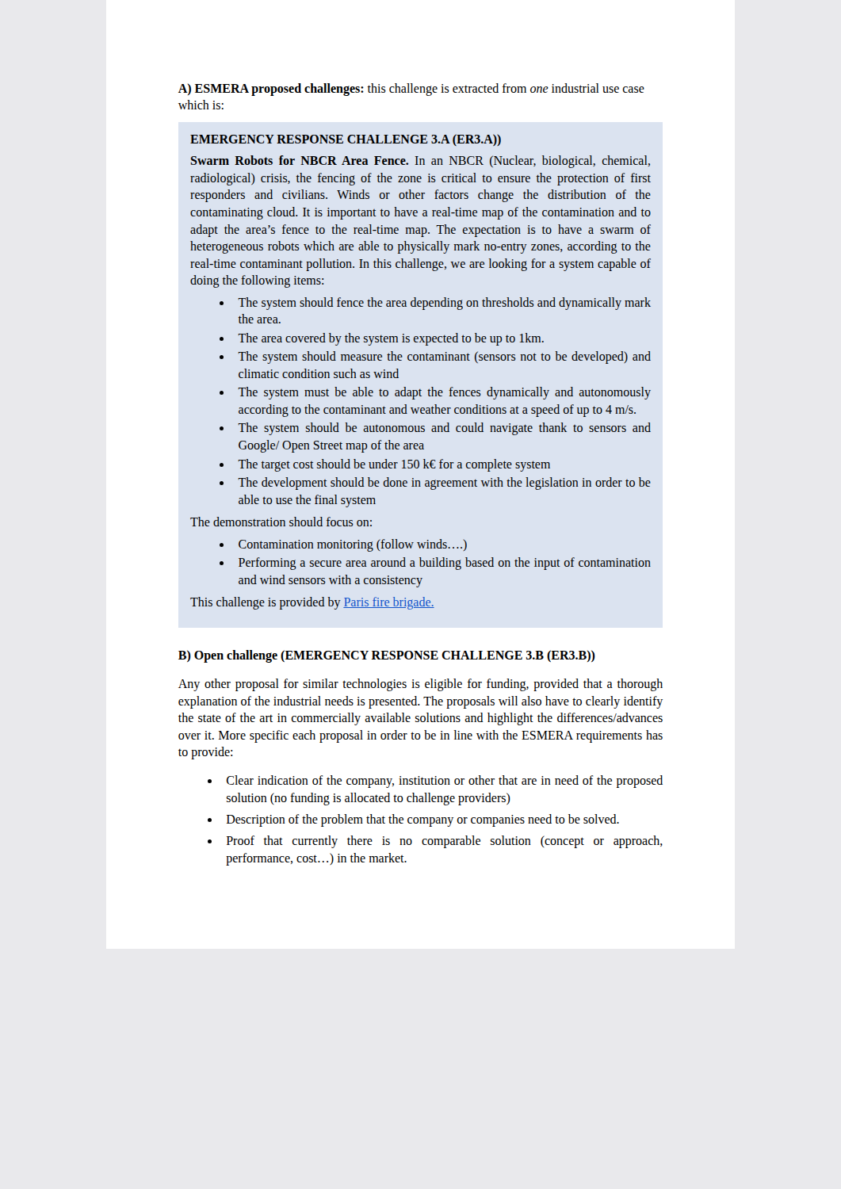A) ESMERA proposed challenges: this challenge is extracted from one industrial use case which is:
EMERGENCY RESPONSE CHALLENGE 3.A (ER3.A))
Swarm Robots for NBCR Area Fence. In an NBCR (Nuclear, biological, chemical, radiological) crisis, the fencing of the zone is critical to ensure the protection of first responders and civilians. Winds or other factors change the distribution of the contaminating cloud. It is important to have a real-time map of the contamination and to adapt the area’s fence to the real-time map. The expectation is to have a swarm of heterogeneous robots which are able to physically mark no-entry zones, according to the real-time contaminant pollution. In this challenge, we are looking for a system capable of doing the following items:
The system should fence the area depending on thresholds and dynamically mark the area.
The area covered by the system is expected to be up to 1km.
The system should measure the contaminant (sensors not to be developed) and climatic condition such as wind
The system must be able to adapt the fences dynamically and autonomously according to the contaminant and weather conditions at a speed of up to 4 m/s.
The system should be autonomous and could navigate thank to sensors and Google/ Open Street map of the area
The target cost should be under 150 k€ for a complete system
The development should be done in agreement with the legislation in order to be able to use the final system
The demonstration should focus on:
Contamination monitoring (follow winds….)
Performing a secure area around a building based on the input of contamination and wind sensors with a consistency
This challenge is provided by Paris fire brigade.
B) Open challenge (EMERGENCY RESPONSE CHALLENGE 3.B (ER3.B))
Any other proposal for similar technologies is eligible for funding, provided that a thorough explanation of the industrial needs is presented. The proposals will also have to clearly identify the state of the art in commercially available solutions and highlight the differences/advances over it. More specific each proposal in order to be in line with the ESMERA requirements has to provide:
Clear indication of the company, institution or other that are in need of the proposed solution (no funding is allocated to challenge providers)
Description of the problem that the company or companies need to be solved.
Proof that currently there is no comparable solution (concept or approach, performance, cost…) in the market.